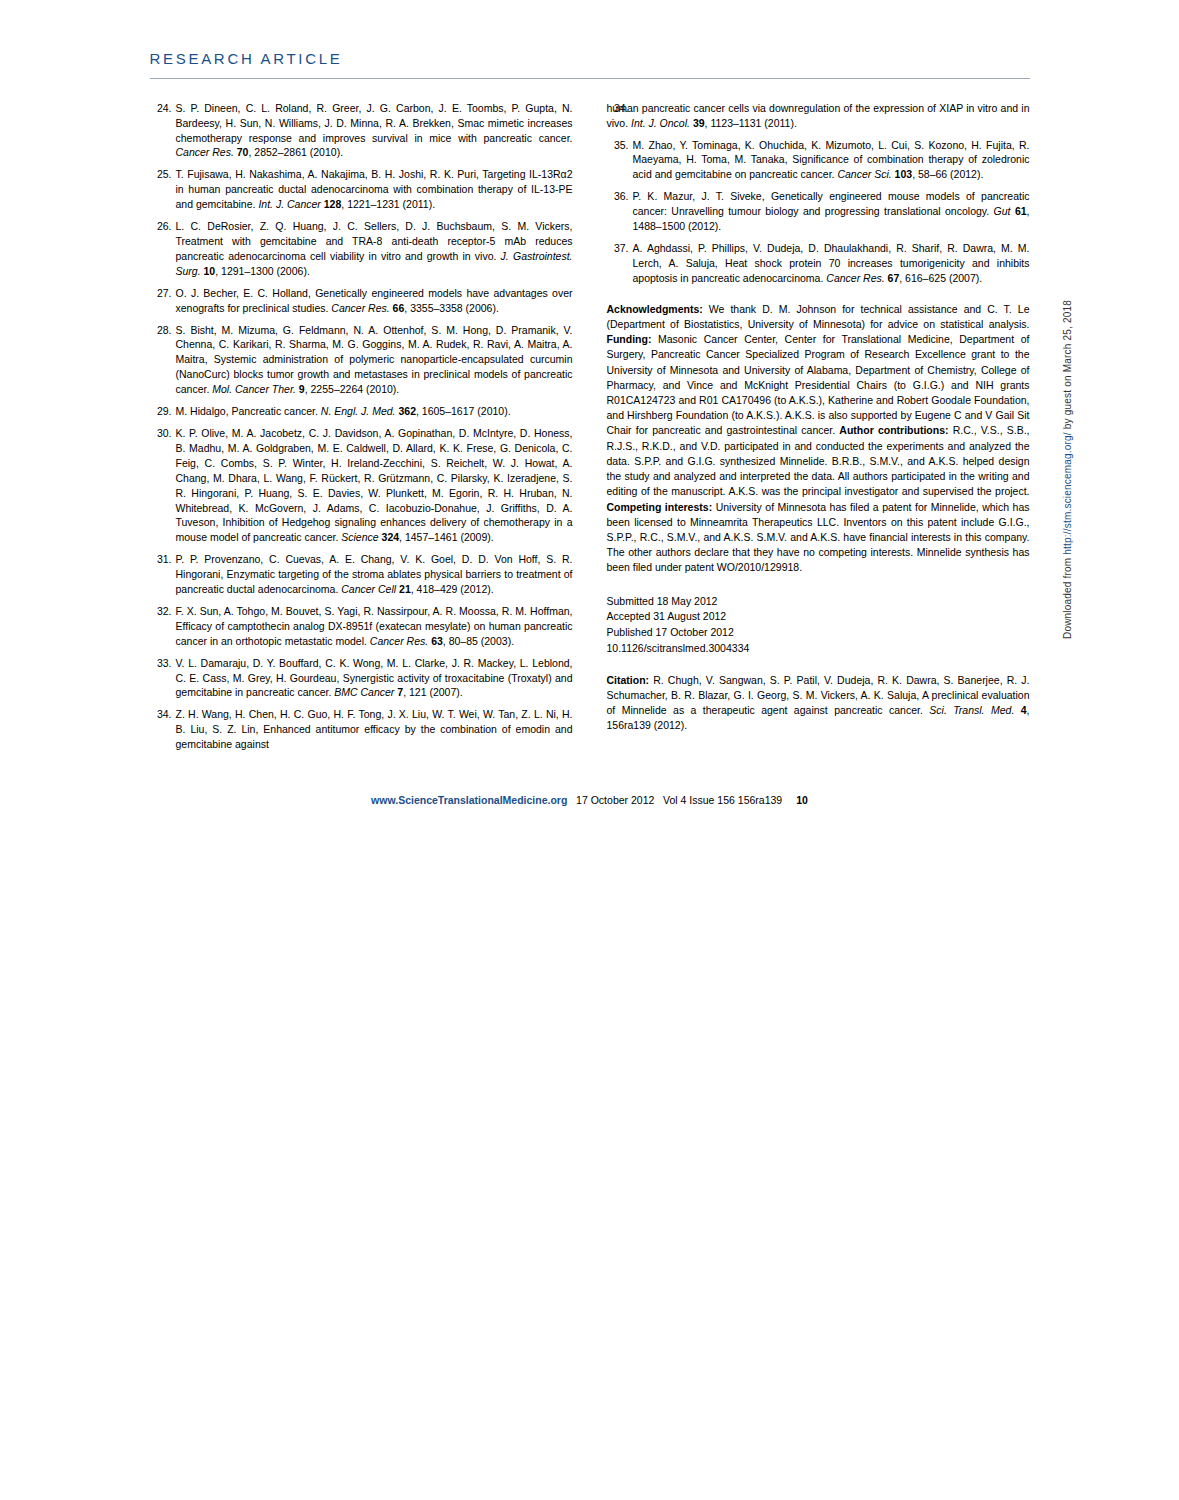RESEARCH ARTICLE
S. P. Dineen, C. L. Roland, R. Greer, J. G. Carbon, J. E. Toombs, P. Gupta, N. Bardeesy, H. Sun, N. Williams, J. D. Minna, R. A. Brekken, Smac mimetic increases chemotherapy response and improves survival in mice with pancreatic cancer. Cancer Res. 70, 2852–2861 (2010).
T. Fujisawa, H. Nakashima, A. Nakajima, B. H. Joshi, R. K. Puri, Targeting IL-13Rα2 in human pancreatic ductal adenocarcinoma with combination therapy of IL-13-PE and gemcitabine. Int. J. Cancer 128, 1221–1231 (2011).
L. C. DeRosier, Z. Q. Huang, J. C. Sellers, D. J. Buchsbaum, S. M. Vickers, Treatment with gemcitabine and TRA-8 anti-death receptor-5 mAb reduces pancreatic adenocarcinoma cell viability in vitro and growth in vivo. J. Gastrointest. Surg. 10, 1291–1300 (2006).
O. J. Becher, E. C. Holland, Genetically engineered models have advantages over xenografts for preclinical studies. Cancer Res. 66, 3355–3358 (2006).
S. Bisht, M. Mizuma, G. Feldmann, N. A. Ottenhof, S. M. Hong, D. Pramanik, V. Chenna, C. Karikari, R. Sharma, M. G. Goggins, M. A. Rudek, R. Ravi, A. Maitra, A. Maitra, Systemic administration of polymeric nanoparticle-encapsulated curcumin (NanoCurc) blocks tumor growth and metastases in preclinical models of pancreatic cancer. Mol. Cancer Ther. 9, 2255–2264 (2010).
M. Hidalgo, Pancreatic cancer. N. Engl. J. Med. 362, 1605–1617 (2010).
K. P. Olive, M. A. Jacobetz, C. J. Davidson, A. Gopinathan, D. McIntyre, D. Honess, B. Madhu, M. A. Goldgraben, M. E. Caldwell, D. Allard, K. K. Frese, G. Denicola, C. Feig, C. Combs, S. P. Winter, H. Ireland-Zecchini, S. Reichelt, W. J. Howat, A. Chang, M. Dhara, L. Wang, F. Rückert, R. Grützmann, C. Pilarsky, K. Izeradjene, S. R. Hingorani, P. Huang, S. E. Davies, W. Plunkett, M. Egorin, R. H. Hruban, N. Whitebread, K. McGovern, J. Adams, C. Iacobuzio-Donahue, J. Griffiths, D. A. Tuveson, Inhibition of Hedgehog signaling enhances delivery of chemotherapy in a mouse model of pancreatic cancer. Science 324, 1457–1461 (2009).
P. P. Provenzano, C. Cuevas, A. E. Chang, V. K. Goel, D. D. Von Hoff, S. R. Hingorani, Enzymatic targeting of the stroma ablates physical barriers to treatment of pancreatic ductal adenocarcinoma. Cancer Cell 21, 418–429 (2012).
F. X. Sun, A. Tohgo, M. Bouvet, S. Yagi, R. Nassirpour, A. R. Moossa, R. M. Hoffman, Efficacy of camptothecin analog DX-8951f (exatecan mesylate) on human pancreatic cancer in an orthotopic metastatic model. Cancer Res. 63, 80–85 (2003).
V. L. Damaraju, D. Y. Bouffard, C. K. Wong, M. L. Clarke, J. R. Mackey, L. Leblond, C. E. Cass, M. Grey, H. Gourdeau, Synergistic activity of troxacitabine (Troxatyl) and gemcitabine in pancreatic cancer. BMC Cancer 7, 121 (2007).
Z. H. Wang, H. Chen, H. C. Guo, H. F. Tong, J. X. Liu, W. T. Wei, W. Tan, Z. L. Ni, H. B. Liu, S. Z. Lin, Enhanced antitumor efficacy by the combination of emodin and gemcitabine against
human pancreatic cancer cells via downregulation of the expression of XIAP in vitro and in vivo. Int. J. Oncol. 39, 1123–1131 (2011).
M. Zhao, Y. Tominaga, K. Ohuchida, K. Mizumoto, L. Cui, S. Kozono, H. Fujita, R. Maeyama, H. Toma, M. Tanaka, Significance of combination therapy of zoledronic acid and gemcitabine on pancreatic cancer. Cancer Sci. 103, 58–66 (2012).
P. K. Mazur, J. T. Siveke, Genetically engineered mouse models of pancreatic cancer: Unravelling tumour biology and progressing translational oncology. Gut 61, 1488–1500 (2012).
A. Aghdassi, P. Phillips, V. Dudeja, D. Dhaulakhandi, R. Sharif, R. Dawra, M. M. Lerch, A. Saluja, Heat shock protein 70 increases tumorigenicity and inhibits apoptosis in pancreatic adenocarcinoma. Cancer Res. 67, 616–625 (2007).
Acknowledgments: We thank D. M. Johnson for technical assistance and C. T. Le (Department of Biostatistics, University of Minnesota) for advice on statistical analysis. Funding: Masonic Cancer Center, Center for Translational Medicine, Department of Surgery, Pancreatic Cancer Specialized Program of Research Excellence grant to the University of Minnesota and University of Alabama, Department of Chemistry, College of Pharmacy, and Vince and McKnight Presidential Chairs (to G.I.G.) and NIH grants R01CA124723 and R01 CA170496 (to A.K.S.), Katherine and Robert Goodale Foundation, and Hirshberg Foundation (to A.K.S.). A.K.S. is also supported by Eugene C and V Gail Sit Chair for pancreatic and gastrointestinal cancer. Author contributions: R.C., V.S., S.B., R.J.S., R.K.D., and V.D. participated in and conducted the experiments and analyzed the data. S.P.P. and G.I.G. synthesized Minnelide. B.R.B., S.M.V., and A.K.S. helped design the study and analyzed and interpreted the data. All authors participated in the writing and editing of the manuscript. A.K.S. was the principal investigator and supervised the project. Competing interests: University of Minnesota has filed a patent for Minnelide, which has been licensed to Minneamrita Therapeutics LLC. Inventors on this patent include G.I.G., S.P.P., R.C., S.M.V., and A.K.S. S.M.V. and A.K.S. have financial interests in this company. The other authors declare that they have no competing interests. Minnelide synthesis has been filed under patent WO/2010/129918.
Submitted 18 May 2012
Accepted 31 August 2012
Published 17 October 2012
10.1126/scitranslmed.3004334
Citation: R. Chugh, V. Sangwan, S. P. Patil, V. Dudeja, R. K. Dawra, S. Banerjee, R. J. Schumacher, B. R. Blazar, G. I. Georg, S. M. Vickers, A. K. Saluja, A preclinical evaluation of Minnelide as a therapeutic agent against pancreatic cancer. Sci. Transl. Med. 4, 156ra139 (2012).
Downloaded from http://stm.sciencemag.org/ by guest on March 25, 2018
www.ScienceTranslationalMedicine.org 17 October 2012 Vol 4 Issue 156 156ra13910